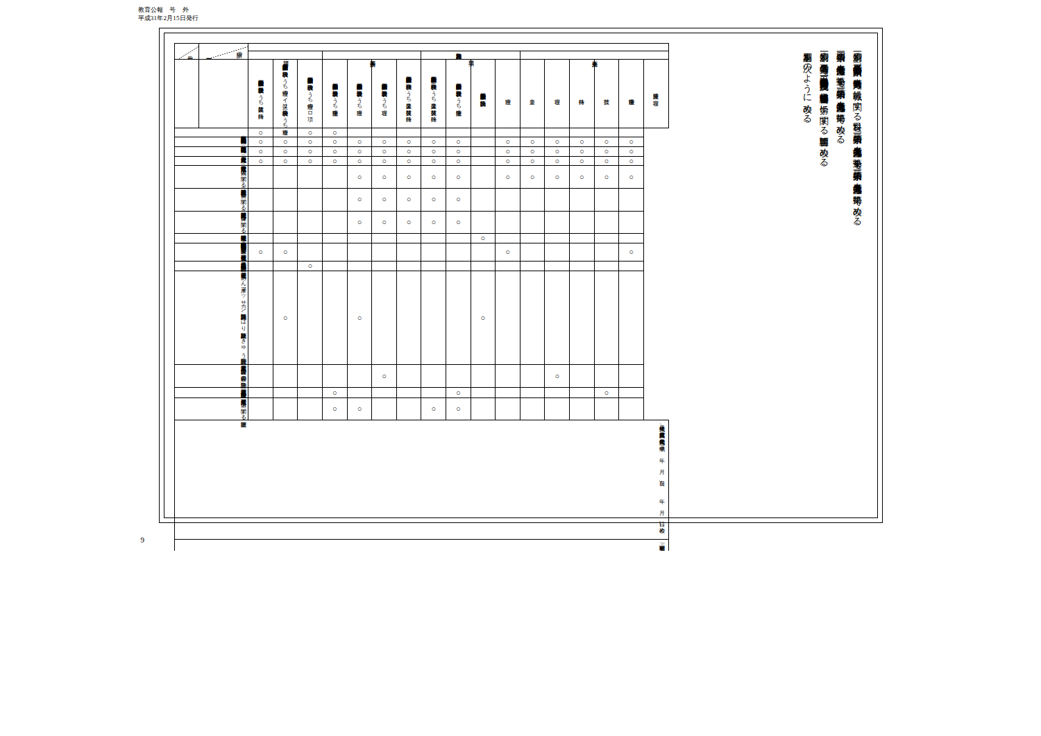教育公報　号　外
平成31年2月15日発行
9
別表第一の備考第二号中「第六条第一項の表備考第八号」に「教職に関する科目」を「第二条第一項の表備考第九号又は第十一号」を「第二条第一項の表備考第九号又は第十一号」に改める。
四条第一項の表備考第十号又は第十一号」を「第二条第一項の表備考第九号又は第十一号」に改める。
別表第一の備考第三号の三中「単位修得一覧表（第十四号様式）及び単位修得証明書」を「学力に関する証明書」に改める。
別表第二を次のように改める。
| 別表第二 | 申請の根拠規定による区分 申請書類 | 免許法施行規則 |
| 第一項 | 第六十四条 | 第二項 | 第六十五条 |
| | | 特別支援学校自立教科教諭の普通免許状のうち技芸又は特殊 | 特別支援学校自立教科教諭の一種免許状のうち理療のイ又は二種免許状のうち理療 | 特別支援学校自立教科教諭の一種免許状のうち理療のロ項 | 特別支援学校自立教科教諭の普通免許状のうち理学療法 | 特別支援学校自立教科教諭の普通免許状のうち理療 | 特別支援学校自立教科教諭の普通免許状のうち理容 | 特別支援学校自立教科教諭の一種免許状のうち音楽又は技芸又は特殊 | 特別支援学校自立教科教諭の二種免許状のうち音楽又は技芸又は特殊 | 特別支援学校自立教科教諭の普通免許状のうち理学療法 | 特別支援学校自立教科助教諭の臨時免許状 | 理療 | 音楽 | 理容 | 特殊 | 技芸 | 理学療法 | 理療又は理容 |
| 教育職員免許状授与等申請書（第一号様式） | ○ | ○ | ○ | ○ | | | | | | | | | | | | |
| 教育職員検定申請書（第二号様式） | ○ | ○ | ○ | ○ | ○ | ○ | ○ | ○ | ○ | | ○ | ○ | ○ | ○ | ○ | ○ |
| 履歴書（第六号様式） | ○ | ○ | ○ | ○ | ○ | ○ | ○ | ○ | ○ | | ○ | ○ | ○ | ○ | ○ | ○ |
| 宣誓書（第七号様式） | ○ | ○ | ○ | ○ | ○ | ○ | ○ | ○ | ○ | | ○ | ○ | ○ | ○ | ○ | ○ |
| 人物に関する証明書（第八号様式） | | | | | ○ | ○ | ○ | ○ | ○ | | ○ | ○ | ○ | ○ | ○ | ○ |
| 実務に関する証明書（第九号様式） | | | | | ○ | ○ | ○ | ○ | ○ | | | | | | | |
| 身体に関する証明書（第十号様式） | | | | | ○ | ○ | ○ | ○ | ○ | | | | | | | |
| 教育職員臨時免許状申請理由書（第十五号様式） | | | | | | | | | | ○ | | | | | | |
| 卒業（修了）証書の写（第十二号様式）又は卒業（修了）証明書 | ○ | ○ | | | | | | | | | ○ | | | | | ○ |
| 医師免許証の写（第十三号様式） | | | ○ | | | | | | | | | | | | | |
| あん摩マッサージ指圧師免許証、はり師免許証及びきゅう師免許証の写（第十三号様式） | | ○ | | | ○ | | | | | ○ | | | | | | |
| 理容師又は美容師の免許証の写（第十三号様式） | | | | | | ○ | | | | | | | ○ | | | |
| 理学療法士免許証の写（第十三号様式） | | | | ○ | | | | | ○ | | | | | | ○ | |
| 学力に関する証明書 | | | | ○ | ○ | | | ○ | ○ | | | | | | | |
| 第二号様式、第六号様式及び第九号様式の二中「平成 年 月 日」を「 年 月 日」に改め、 |
| 「昭和・平成」を削る。 |